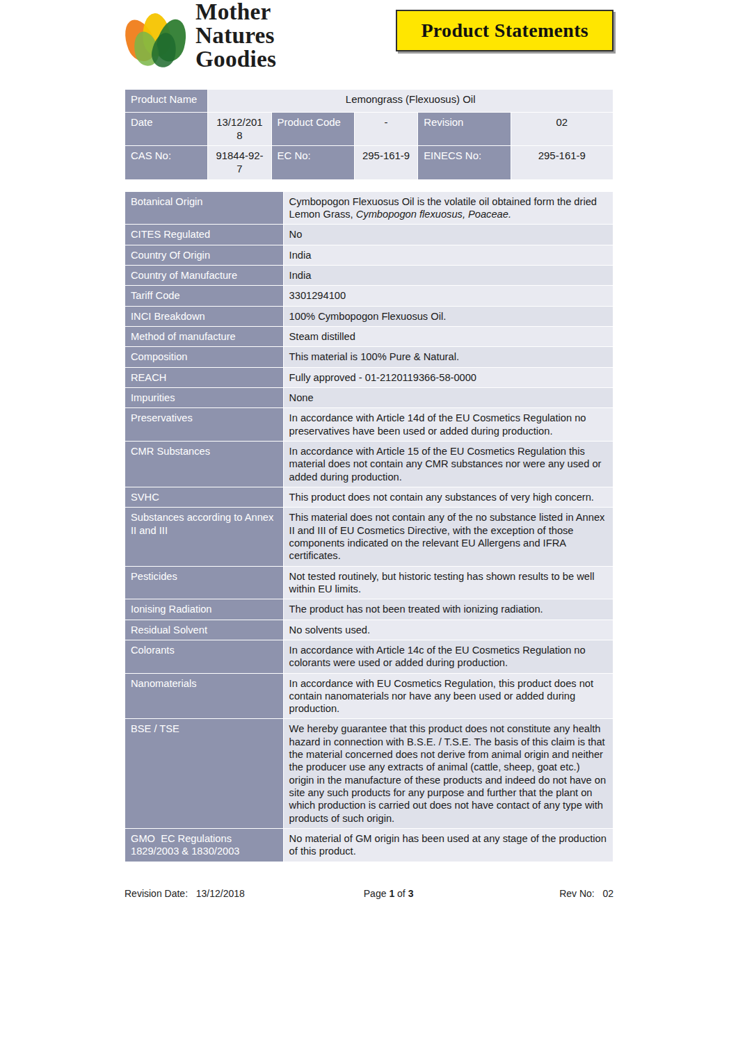Mother
Natures
Goodies
Product Statements
| Product Name | Lemongrass (Flexuosus) Oil |
| Date | 13/12/2018 | Product Code | - | Revision | 02 |
| CAS No: | 91844-92-7 | EC No: | 295-161-9 | EINECS No: | 295-161-9 |
| Botanical Origin | Cymbopogon Flexuosus Oil is the volatile oil obtained form the dried Lemon Grass, Cymbopogon flexuosus, Poaceae. |
| CITES Regulated | No |
| Country Of Origin | India |
| Country of Manufacture | India |
| Tariff Code | 3301294100 |
| INCI Breakdown | 100% Cymbopogon Flexuosus Oil. |
| Method of manufacture | Steam distilled |
| Composition | This material is 100% Pure & Natural. |
| REACH | Fully approved - 01-2120119366-58-0000 |
| Impurities | None |
| Preservatives | In accordance with Article 14d of the EU Cosmetics Regulation no preservatives have been used or added during production. |
| CMR Substances | In accordance with Article 15 of the EU Cosmetics Regulation this material does not contain any CMR substances nor were any used or added during production. |
| SVHC | This product does not contain any substances of very high concern. |
| Substances according to Annex II and III | This material does not contain any of the no substance listed in Annex II and III of EU Cosmetics Directive, with the exception of those components indicated on the relevant EU Allergens and IFRA certificates. |
| Pesticides | Not tested routinely, but historic testing has shown results to be well within EU limits. |
| Ionising Radiation | The product has not been treated with ionizing radiation. |
| Residual Solvent | No solvents used. |
| Colorants | In accordance with Article 14c of the EU Cosmetics Regulation no colorants were used or added during production. |
| Nanomaterials | In accordance with EU Cosmetics Regulation, this product does not contain nanomaterials nor have any been used or added during production. |
| BSE / TSE | We hereby guarantee that this product does not constitute any health hazard in connection with B.S.E. / T.S.E. The basis of this claim is that the material concerned does not derive from animal origin and neither the producer use any extracts of animal (cattle, sheep, goat etc.) origin in the manufacture of these products and indeed do not have on site any such products for any purpose and further that the plant on which production is carried out does not have contact of any type with products of such origin. |
| GMO EC Regulations 1829/2003 & 1830/2003 | No material of GM origin has been used at any stage of the production of this product. |
Revision Date: 13/12/2018
Page 1 of 3
Rev No: 02